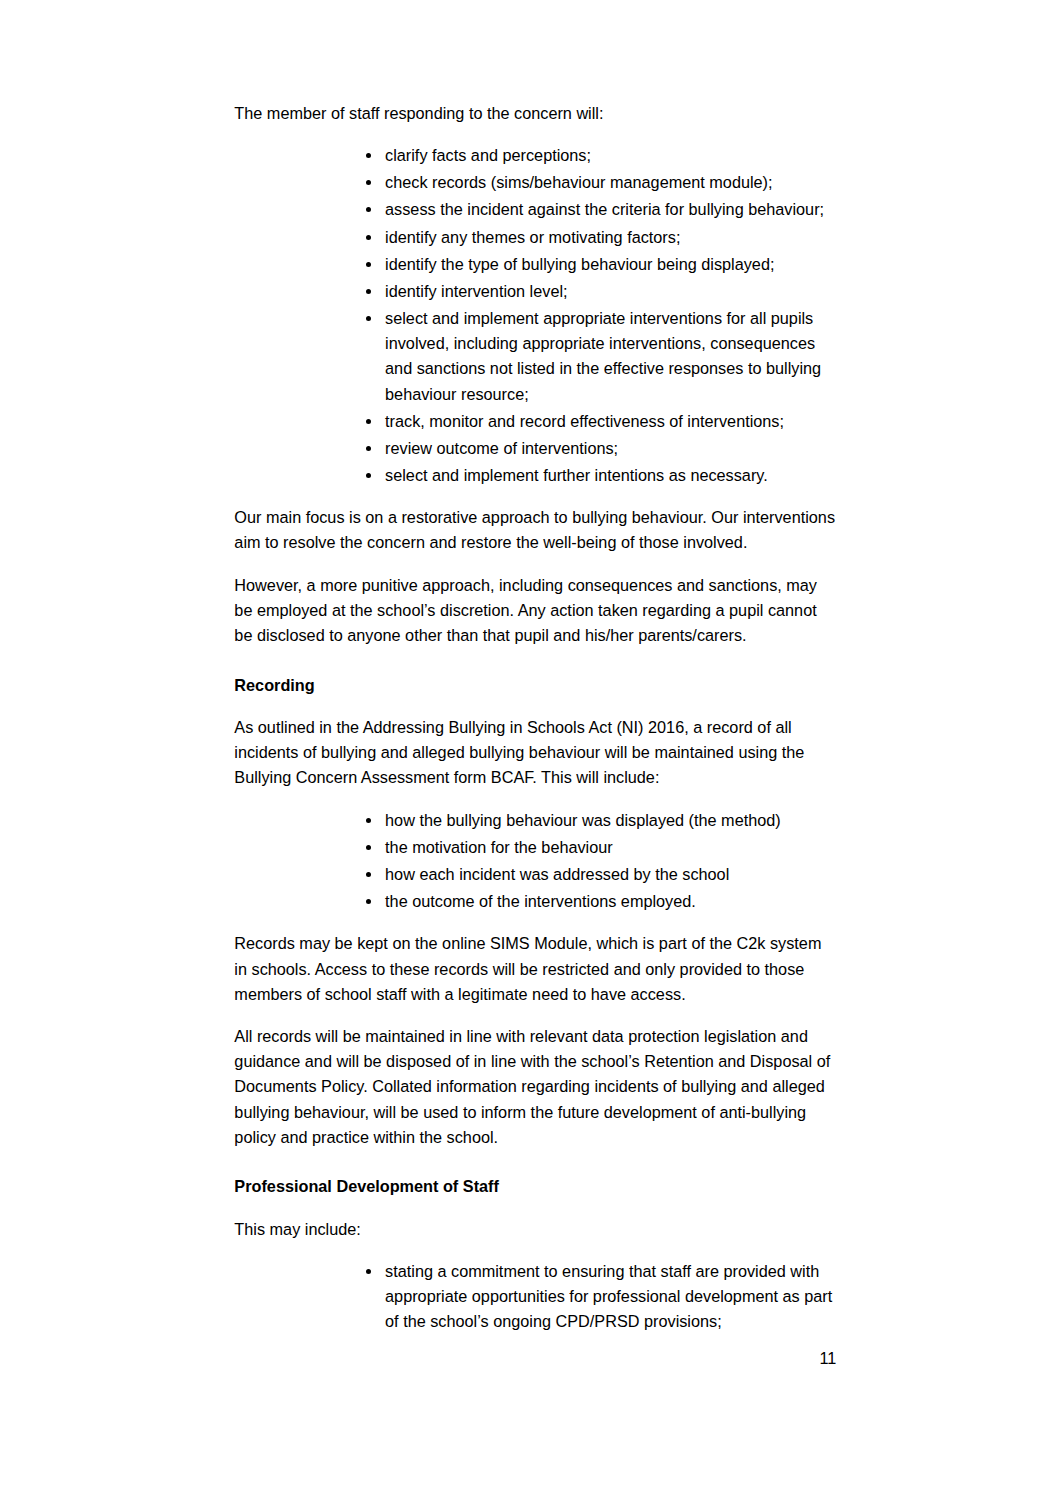The member of staff responding to the concern will:
clarify facts and perceptions;
check records (sims/behaviour management module);
assess the incident against the criteria for bullying behaviour;
identify any themes or motivating factors;
identify the type of bullying behaviour being displayed;
identify intervention level;
select and implement appropriate interventions for all pupils involved, including appropriate interventions, consequences and sanctions not listed in the effective responses to bullying behaviour resource;
track, monitor and record effectiveness of interventions;
review outcome of interventions;
select and implement further intentions as necessary.
Our main focus is on a restorative approach to bullying behaviour. Our interventions aim to resolve the concern and restore the well-being of those involved.
However, a more punitive approach, including consequences and sanctions, may be employed at the school’s discretion. Any action taken regarding a pupil cannot be disclosed to anyone other than that pupil and his/her parents/carers.
Recording
As outlined in the Addressing Bullying in Schools Act (NI) 2016, a record of all incidents of bullying and alleged bullying behaviour will be maintained using the Bullying Concern Assessment form BCAF. This will include:
how the bullying behaviour was displayed (the method)
the motivation for the behaviour
how each incident was addressed by the school
the outcome of the interventions employed.
Records may be kept on the online SIMS Module, which is part of the C2k system in schools. Access to these records will be restricted and only provided to those members of school staff with a legitimate need to have access.
All records will be maintained in line with relevant data protection legislation and guidance and will be disposed of in line with the school’s Retention and Disposal of Documents Policy. Collated information regarding incidents of bullying and alleged bullying behaviour, will be used to inform the future development of anti-bullying policy and practice within the school.
Professional Development of Staff
This may include:
stating a commitment to ensuring that staff are provided with appropriate opportunities for professional development as part of the school’s ongoing CPD/PRSD provisions;
11